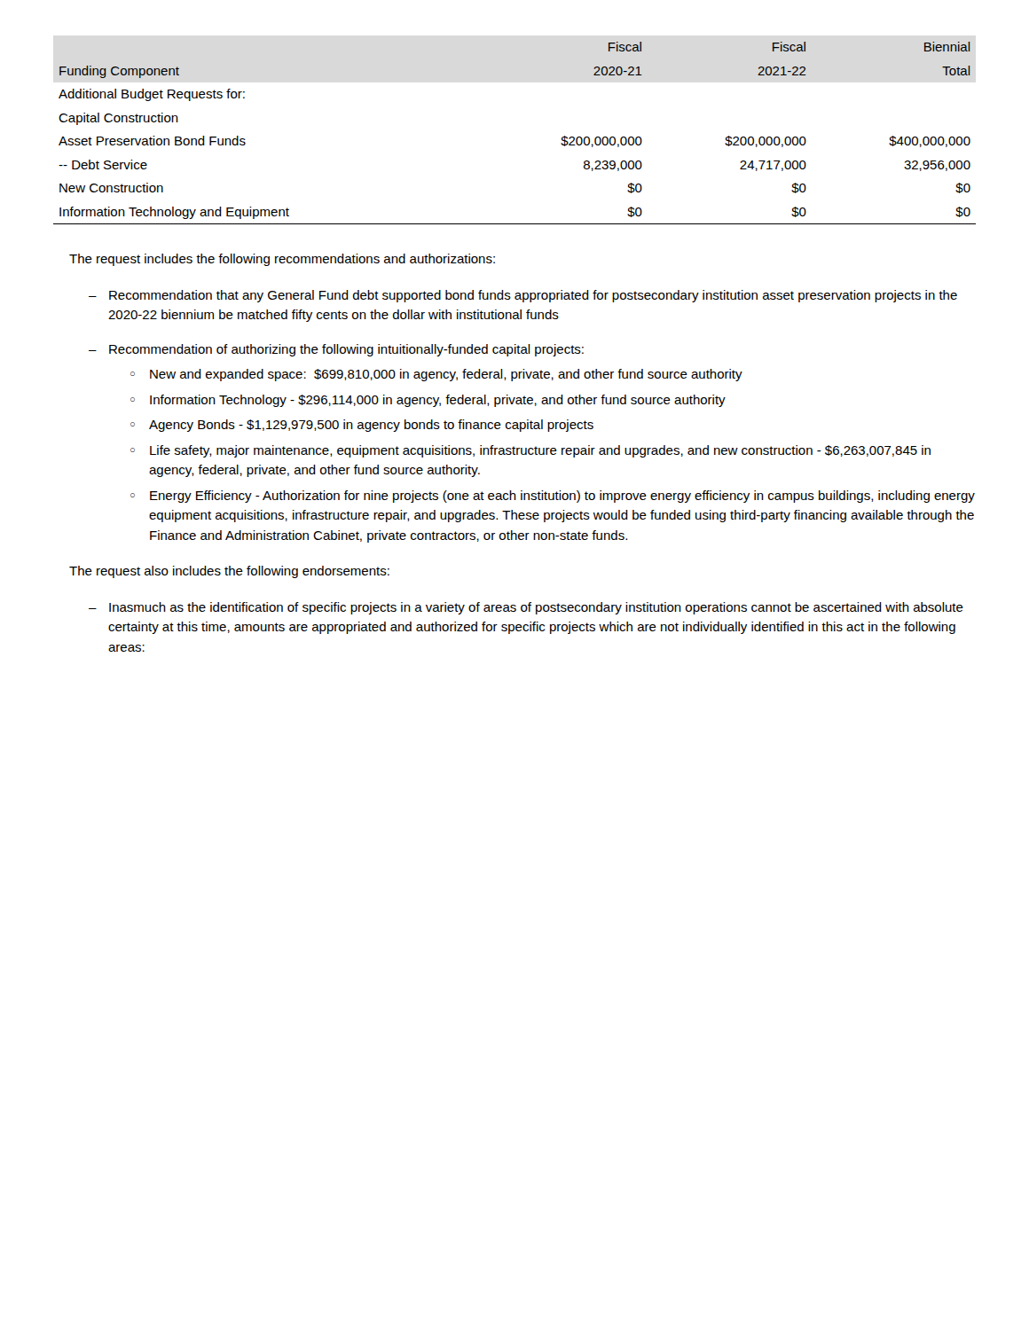| | Fiscal | Fiscal | Biennial |
| --- | --- | --- | --- |
| Funding Component | 2020-21 | 2021-22 | Total |
| Additional Budget Requests for: | | | |
| Capital Construction | | | |
| Asset Preservation Bond Funds | $200,000,000 | $200,000,000 | $400,000,000 |
| -- Debt Service | 8,239,000 | 24,717,000 | 32,956,000 |
| New Construction | $0 | $0 | $0 |
| Information Technology and Equipment | $0 | $0 | $0 |
The request includes the following recommendations and authorizations:
Recommendation that any General Fund debt supported bond funds appropriated for postsecondary institution asset preservation projects in the 2020-22 biennium be matched fifty cents on the dollar with institutional funds
Recommendation of authorizing the following intuitionally-funded capital projects:
New and expanded space: $699,810,000 in agency, federal, private, and other fund source authority
Information Technology - $296,114,000 in agency, federal, private, and other fund source authority
Agency Bonds - $1,129,979,500 in agency bonds to finance capital projects
Life safety, major maintenance, equipment acquisitions, infrastructure repair and upgrades, and new construction - $6,263,007,845 in agency, federal, private, and other fund source authority.
Energy Efficiency - Authorization for nine projects (one at each institution) to improve energy efficiency in campus buildings, including energy equipment acquisitions, infrastructure repair, and upgrades. These projects would be funded using third-party financing available through the Finance and Administration Cabinet, private contractors, or other non-state funds.
The request also includes the following endorsements:
Inasmuch as the identification of specific projects in a variety of areas of postsecondary institution operations cannot be ascertained with absolute certainty at this time, amounts are appropriated and authorized for specific projects which are not individually identified in this act in the following areas: